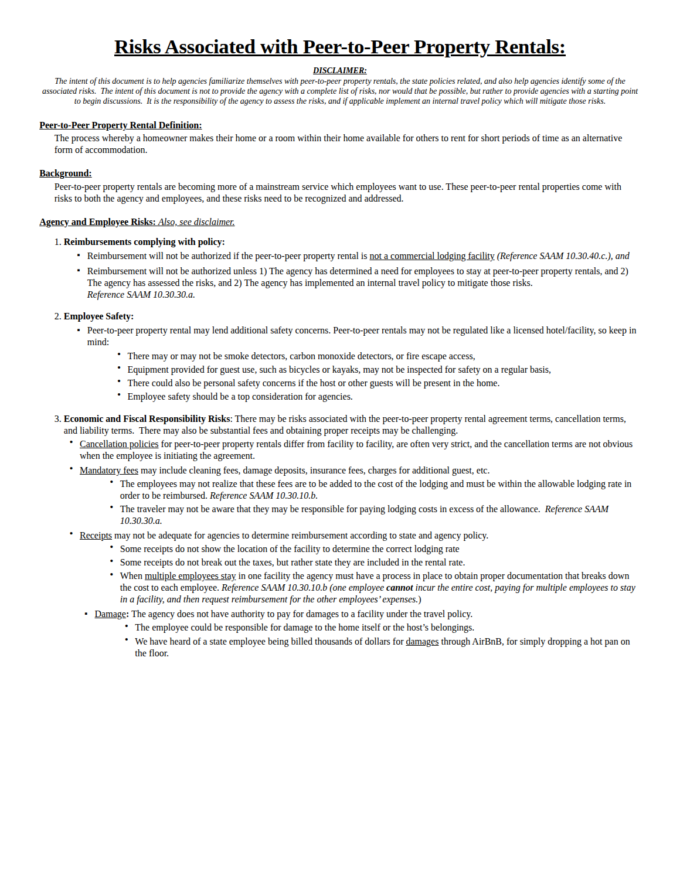Risks Associated with Peer-to-Peer Property Rentals:
DISCLAIMER: The intent of this document is to help agencies familiarize themselves with peer-to-peer property rentals, the state policies related, and also help agencies identify some of the associated risks. The intent of this document is not to provide the agency with a complete list of risks, nor would that be possible, but rather to provide agencies with a starting point to begin discussions. It is the responsibility of the agency to assess the risks, and if applicable implement an internal travel policy which will mitigate those risks.
Peer-to-Peer Property Rental Definition:
The process whereby a homeowner makes their home or a room within their home available for others to rent for short periods of time as an alternative form of accommodation.
Background:
Peer-to-peer property rentals are becoming more of a mainstream service which employees want to use. These peer-to-peer rental properties come with risks to both the agency and employees, and these risks need to be recognized and addressed.
Agency and Employee Risks: Also, see disclaimer.
Reimbursements complying with policy:
Reimbursement will not be authorized if the peer-to-peer property rental is not a commercial lodging facility (Reference SAAM 10.30.40.c.), and
Reimbursement will not be authorized unless 1) The agency has determined a need for employees to stay at peer-to-peer property rentals, and 2) The agency has assessed the risks, and 2) The agency has implemented an internal travel policy to mitigate those risks.
Reference SAAM 10.30.30.a.
Employee Safety:
Peer-to-peer property rental may lend additional safety concerns. Peer-to-peer rentals may not be regulated like a licensed hotel/facility, so keep in mind:
There may or may not be smoke detectors, carbon monoxide detectors, or fire escape access,
Equipment provided for guest use, such as bicycles or kayaks, may not be inspected for safety on a regular basis,
There could also be personal safety concerns if the host or other guests will be present in the home.
Employee safety should be a top consideration for agencies.
Economic and Fiscal Responsibility Risks: There may be risks associated with the peer-to-peer property rental agreement terms, cancellation terms, and liability terms. There may also be substantial fees and obtaining proper receipts may be challenging.
Cancellation policies for peer-to-peer property rentals differ from facility to facility, are often very strict, and the cancellation terms are not obvious when the employee is initiating the agreement.
Mandatory fees may include cleaning fees, damage deposits, insurance fees, charges for additional guest, etc.
The employees may not realize that these fees are to be added to the cost of the lodging and must be within the allowable lodging rate in order to be reimbursed. Reference SAAM 10.30.10.b.
The traveler may not be aware that they may be responsible for paying lodging costs in excess of the allowance. Reference SAAM 10.30.30.a.
Receipts may not be adequate for agencies to determine reimbursement according to state and agency policy.
Some receipts do not show the location of the facility to determine the correct lodging rate
Some receipts do not break out the taxes, but rather state they are included in the rental rate.
When multiple employees stay in one facility the agency must have a process in place to obtain proper documentation that breaks down the cost to each employee. Reference SAAM 10.30.10.b (one employee cannot incur the entire cost, paying for multiple employees to stay in a facility, and then request reimbursement for the other employees’ expenses.)
Damage: The agency does not have authority to pay for damages to a facility under the travel policy.
The employee could be responsible for damage to the home itself or the host’s belongings.
We have heard of a state employee being billed thousands of dollars for damages through AirBnB, for simply dropping a hot pan on the floor.